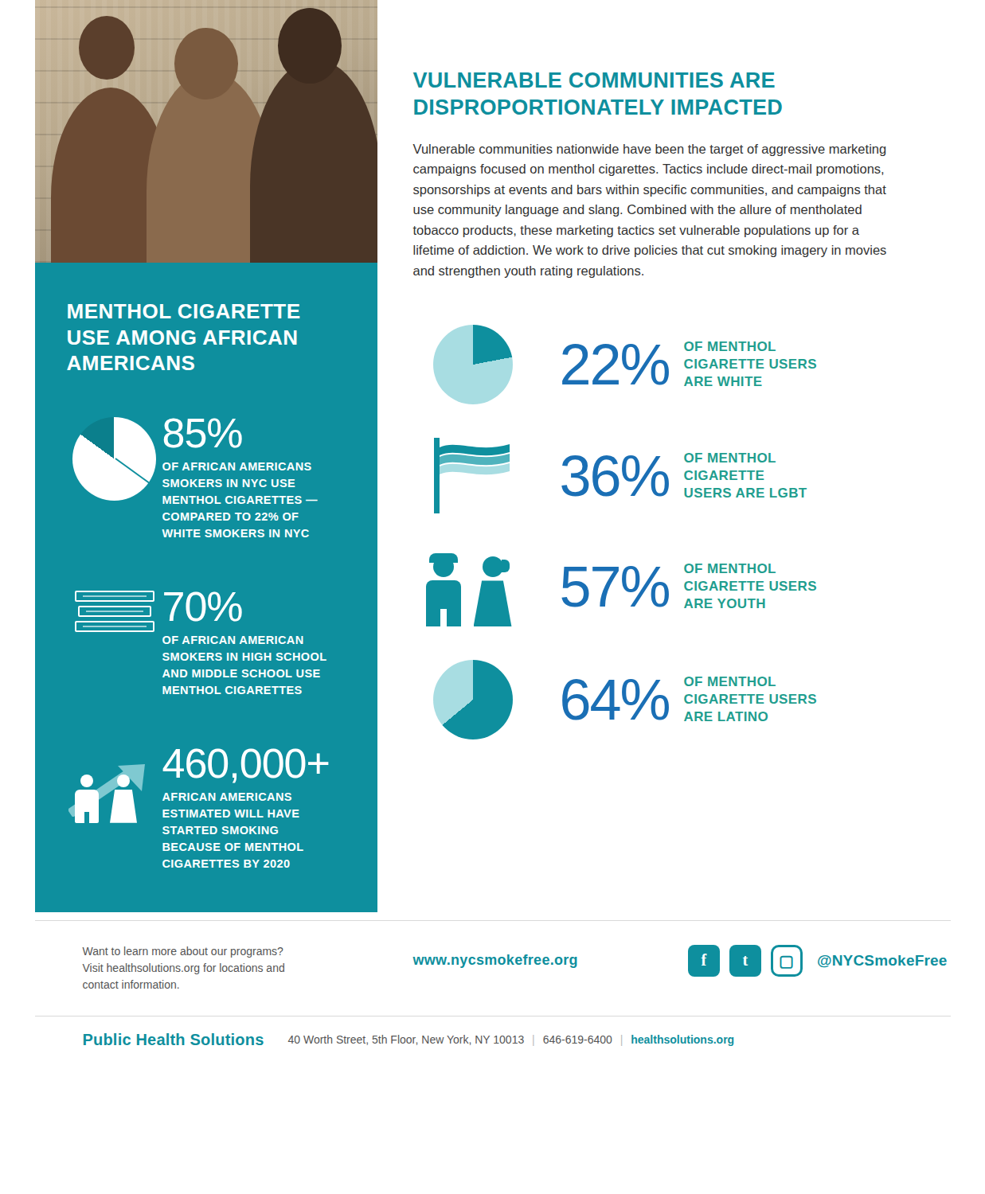Menthol Cigarette
Use Among African
Americans
85%
of African Americans smokers in NYC use menthol cigarettes — compared to 22% of white smokers in NYC
70%
of African American smokers in high school and middle school use menthol cigarettes
460,000+
African Americans estimated will have started smoking because of menthol cigarettes by 2020
Vulnerable Communities Are
Disproportionately Impacted
Vulnerable communities nationwide have been the target of aggressive marketing campaigns focused on menthol cigarettes. Tactics include direct-mail promotions, sponsorships at events and bars within specific communities, and campaigns that use community language and slang. Combined with the allure of mentholated tobacco products, these marketing tactics set vulnerable populations up for a lifetime of addiction. We work to drive policies that cut smoking imagery in movies and strengthen youth rating regulations.
22%
of menthol
cigarette users
are white
36%
of menthol
cigarette
users are LGBT
57%
of menthol
cigarette users
are youth
64%
of menthol
cigarette users
are Latino
Want to learn more about our programs?
Visit healthsolutions.org for locations and
contact information.
www.nycsmokefree.org
f
t
▢
@NYCSmokeFree
Public Health Solutions
40 Worth Street, 5th Floor, New York, NY 10013 | 646-619-6400 | healthsolutions.org